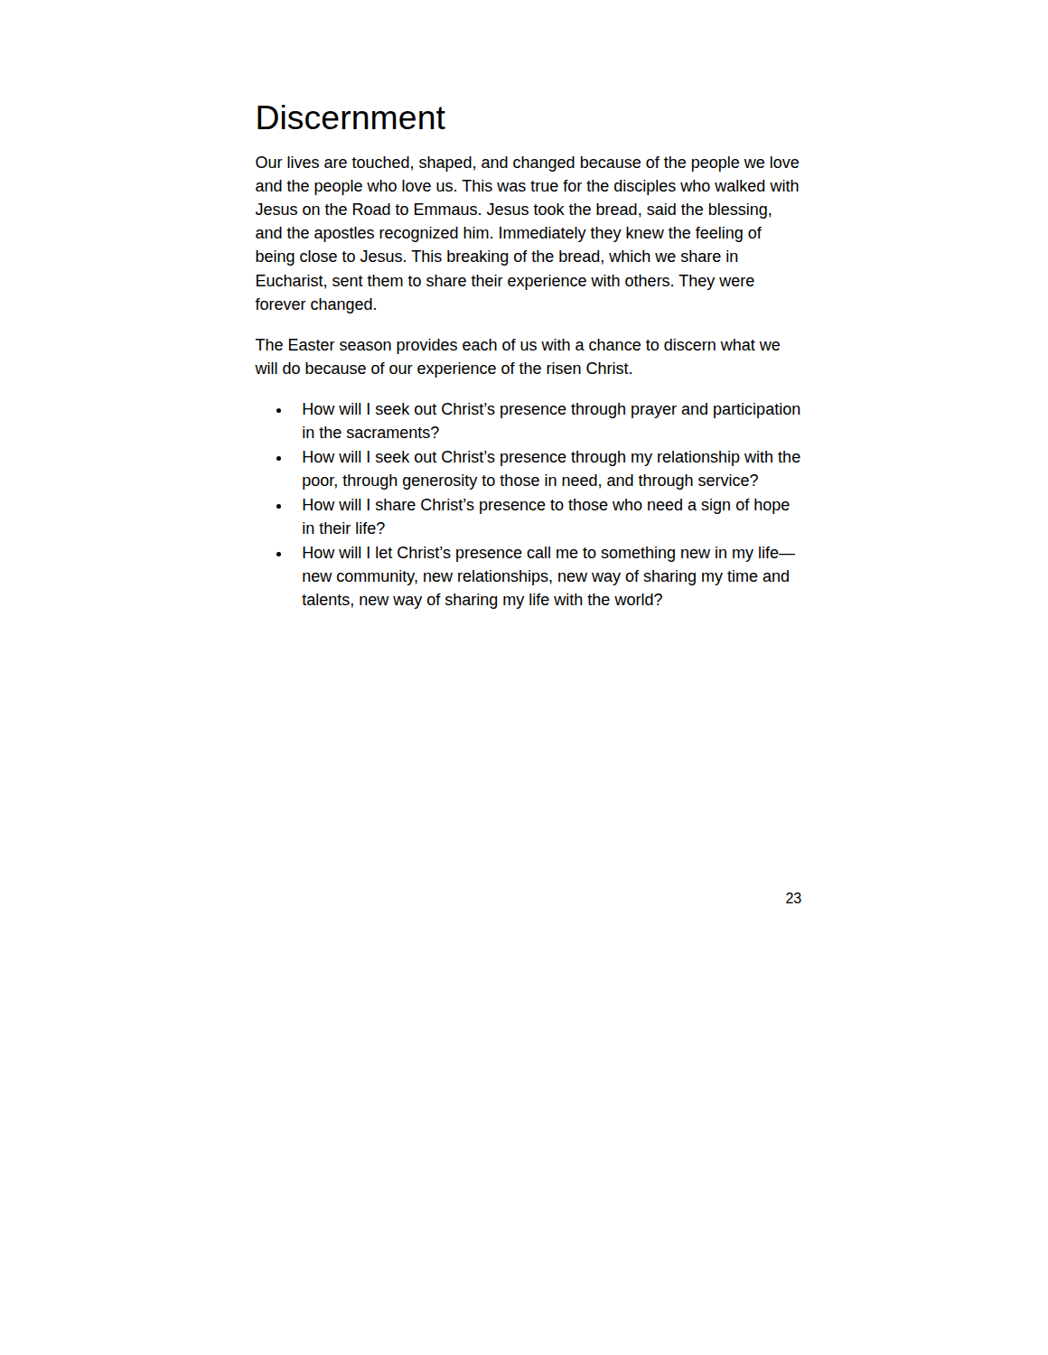Discernment
Our lives are touched, shaped, and changed because of the people we love and the people who love us. This was true for the disciples who walked with Jesus on the Road to Emmaus. Jesus took the bread, said the blessing, and the apostles recognized him. Immediately they knew the feeling of being close to Jesus. This breaking of the bread, which we share in Eucharist, sent them to share their experience with others. They were forever changed.
The Easter season provides each of us with a chance to discern what we will do because of our experience of the risen Christ.
How will I seek out Christ’s presence through prayer and participation in the sacraments?
How will I seek out Christ’s presence through my relationship with the poor, through generosity to those in need, and through service?
How will I share Christ’s presence to those who need a sign of hope in their life?
How will I let Christ’s presence call me to something new in my life—new community, new relationships, new way of sharing my time and talents, new way of sharing my life with the world?
23